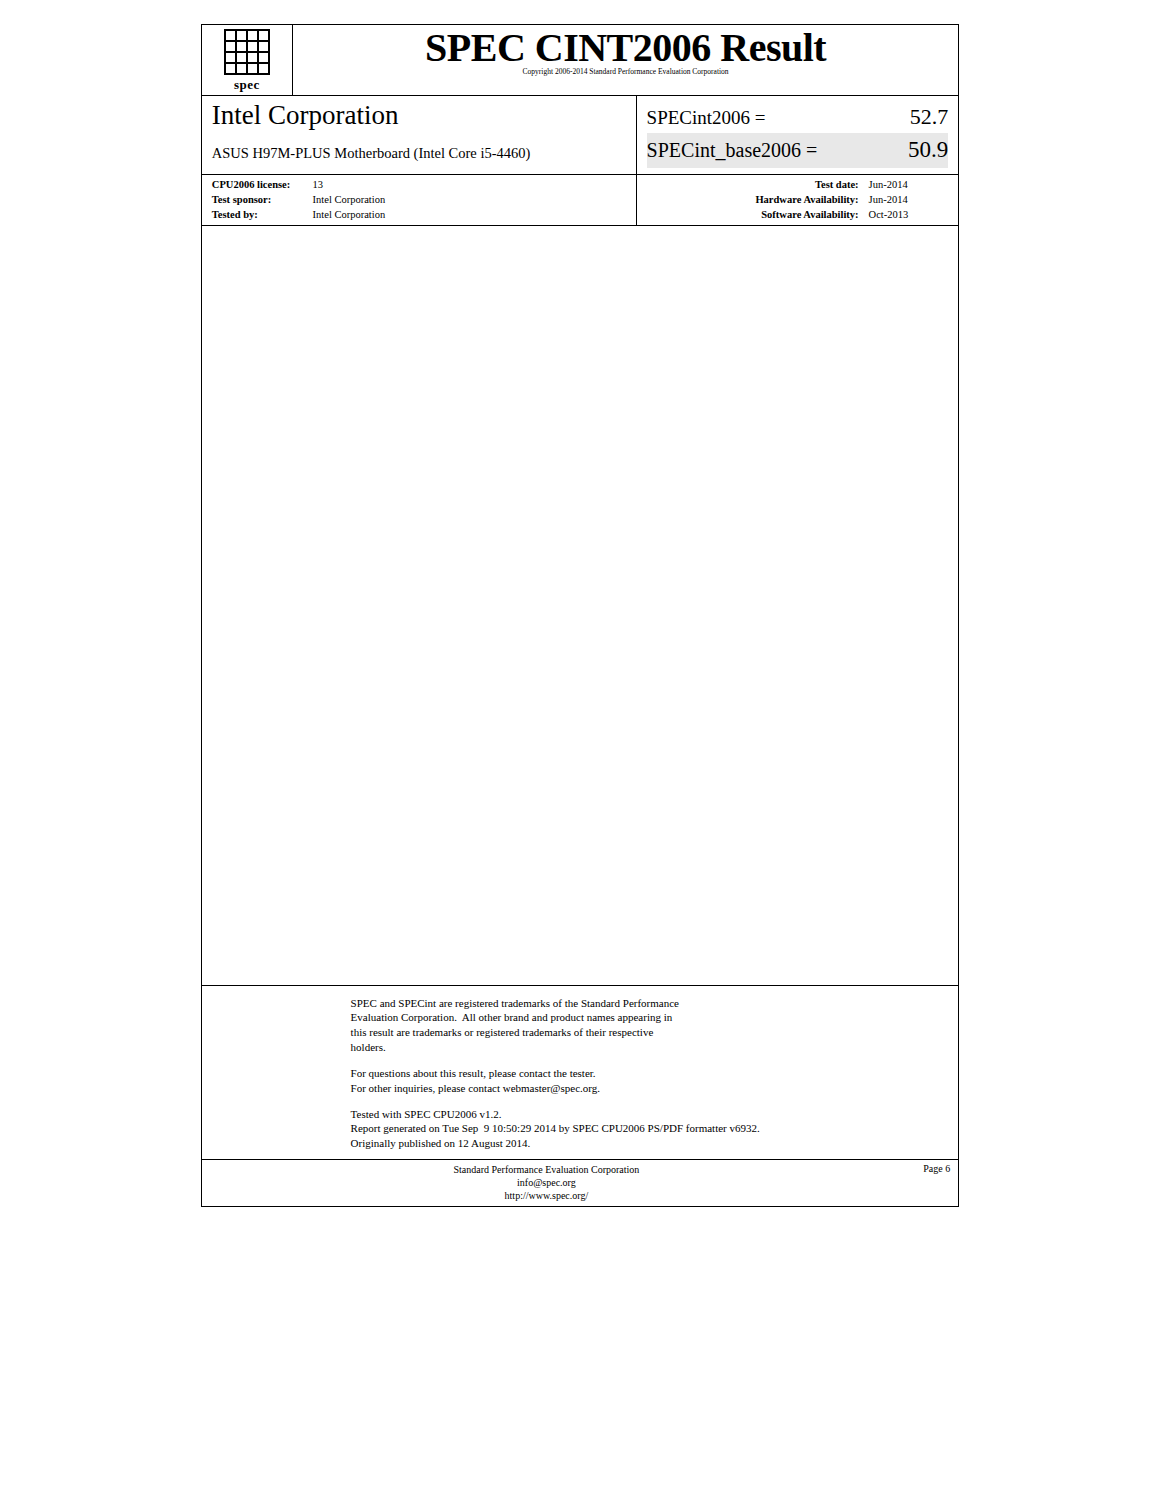spec
SPEC CINT2006 Result
Copyright 2006-2014 Standard Performance Evaluation Corporation
Intel Corporation
ASUS H97M-PLUS Motherboard (Intel Core i5-4460)
SPECint2006 = 52.7
SPECint_base2006 = 50.9
CPU2006 license: 13
Test sponsor: Intel Corporation
Tested by: Intel Corporation
Test date: Jun-2014
Hardware Availability: Jun-2014
Software Availability: Oct-2013
SPEC and SPECint are registered trademarks of the Standard Performance
Evaluation Corporation. All other brand and product names appearing in
this result are trademarks or registered trademarks of their respective
holders.
For questions about this result, please contact the tester.
For other inquiries, please contact webmaster@spec.org.
Tested with SPEC CPU2006 v1.2.
Report generated on Tue Sep 9 10:50:29 2014 by SPEC CPU2006 PS/PDF formatter v6932.
Originally published on 12 August 2014.
Standard Performance Evaluation Corporation
info@spec.org
http://www.spec.org/
Page 6